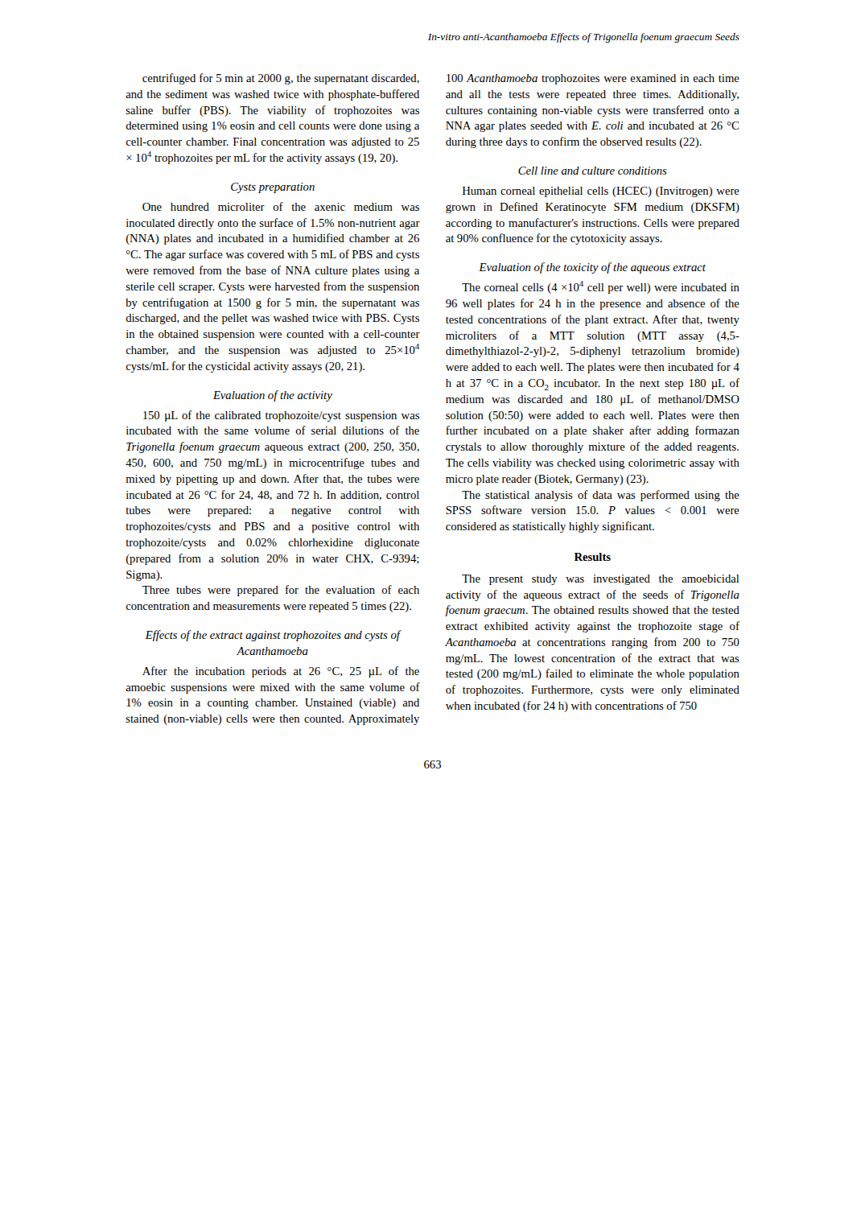In-vitro anti-Acanthamoeba Effects of Trigonella foenum graecum Seeds
centrifuged for 5 min at 2000 g, the supernatant discarded, and the sediment was washed twice with phosphate-buffered saline buffer (PBS). The viability of trophozoites was determined using 1% eosin and cell counts were done using a cell-counter chamber. Final concentration was adjusted to 25 × 104 trophozoites per mL for the activity assays (19, 20).
Cysts preparation
One hundred microliter of the axenic medium was inoculated directly onto the surface of 1.5% non-nutrient agar (NNA) plates and incubated in a humidified chamber at 26 °C. The agar surface was covered with 5 mL of PBS and cysts were removed from the base of NNA culture plates using a sterile cell scraper. Cysts were harvested from the suspension by centrifugation at 1500 g for 5 min, the supernatant was discharged, and the pellet was washed twice with PBS. Cysts in the obtained suspension were counted with a cell-counter chamber, and the suspension was adjusted to 25×104 cysts/mL for the cysticidal activity assays (20, 21).
Evaluation of the activity
150 µL of the calibrated trophozoite/cyst suspension was incubated with the same volume of serial dilutions of the Trigonella foenum graecum aqueous extract (200, 250, 350, 450, 600, and 750 mg/mL) in microcentrifuge tubes and mixed by pipetting up and down. After that, the tubes were incubated at 26 °C for 24, 48, and 72 h. In addition, control tubes were prepared: a negative control with trophozoites/cysts and PBS and a positive control with trophozoite/cysts and 0.02% chlorhexidine digluconate (prepared from a solution 20% in water CHX, C-9394; Sigma).
Three tubes were prepared for the evaluation of each concentration and measurements were repeated 5 times (22).
Effects of the extract against trophozoites and cysts of Acanthamoeba
After the incubation periods at 26 °C, 25 µL of the amoebic suspensions were mixed with the same volume of 1% eosin in a counting chamber. Unstained (viable) and stained (non-viable) cells were then counted. Approximately 100 Acanthamoeba trophozoites were examined in each time and all the tests were repeated three times. Additionally, cultures containing non-viable cysts were transferred onto a NNA agar plates seeded with E. coli and incubated at 26 °C during three days to confirm the observed results (22).
Cell line and culture conditions
Human corneal epithelial cells (HCEC) (Invitrogen) were grown in Defined Keratinocyte SFM medium (DKSFM) according to manufacturer's instructions. Cells were prepared at 90% confluence for the cytotoxicity assays.
Evaluation of the toxicity of the aqueous extract
The corneal cells (4 ×104 cell per well) were incubated in 96 well plates for 24 h in the presence and absence of the tested concentrations of the plant extract. After that, twenty microliters of a MTT solution (MTT assay (4,5-dimethylthiazol-2-yl)-2, 5-diphenyl tetrazolium bromide) were added to each well. The plates were then incubated for 4 h at 37 °C in a CO2 incubator. In the next step 180 µL of medium was discarded and 180 μL of methanol/DMSO solution (50:50) were added to each well. Plates were then further incubated on a plate shaker after adding formazan crystals to allow thoroughly mixture of the added reagents. The cells viability was checked using colorimetric assay with micro plate reader (Biotek, Germany) (23).
The statistical analysis of data was performed using the SPSS software version 15.0. P values < 0.001 were considered as statistically highly significant.
Results
The present study was investigated the amoebicidal activity of the aqueous extract of the seeds of Trigonella foenum graecum. The obtained results showed that the tested extract exhibited activity against the trophozoite stage of Acanthamoeba at concentrations ranging from 200 to 750 mg/mL. The lowest concentration of the extract that was tested (200 mg/mL) failed to eliminate the whole population of trophozoites. Furthermore, cysts were only eliminated when incubated (for 24 h) with concentrations of 750
663